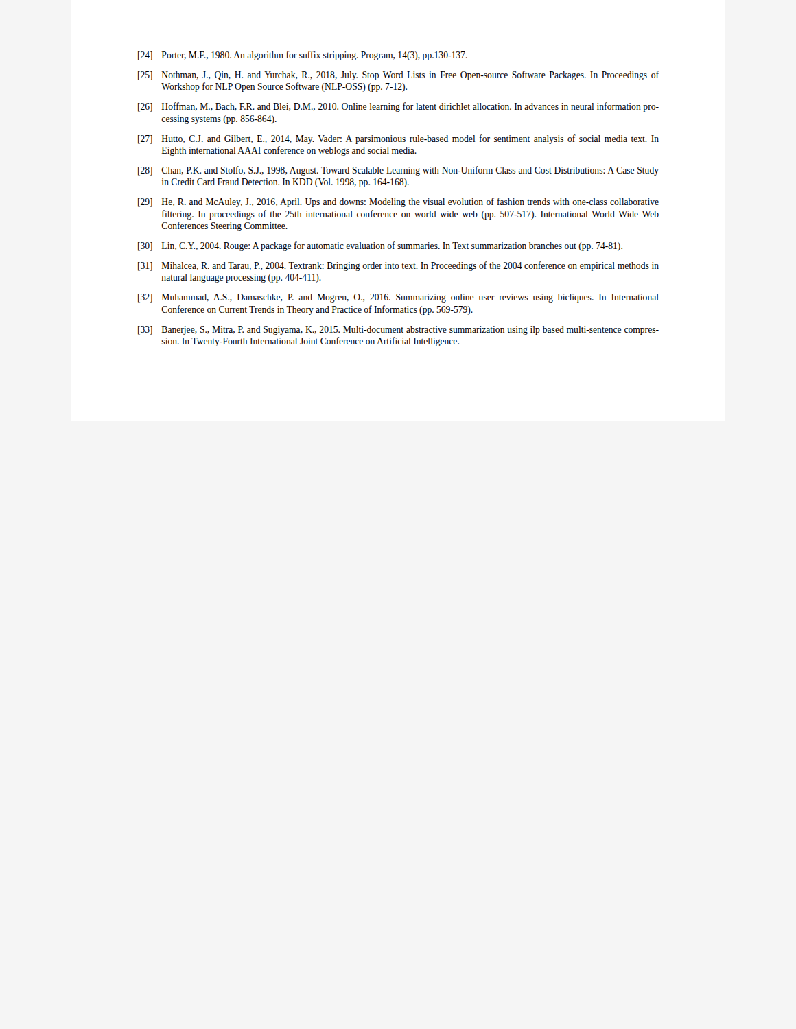[24] Porter, M.F., 1980. An algorithm for suffix stripping. Program, 14(3), pp.130-137.
[25] Nothman, J., Qin, H. and Yurchak, R., 2018, July. Stop Word Lists in Free Open-source Software Packages. In Proceedings of Workshop for NLP Open Source Software (NLP-OSS) (pp. 7-12).
[26] Hoffman, M., Bach, F.R. and Blei, D.M., 2010. Online learning for latent dirichlet allocation. In advances in neural information processing systems (pp. 856-864).
[27] Hutto, C.J. and Gilbert, E., 2014, May. Vader: A parsimonious rule-based model for sentiment analysis of social media text. In Eighth international AAAI conference on weblogs and social media.
[28] Chan, P.K. and Stolfo, S.J., 1998, August. Toward Scalable Learning with Non-Uniform Class and Cost Distributions: A Case Study in Credit Card Fraud Detection. In KDD (Vol. 1998, pp. 164-168).
[29] He, R. and McAuley, J., 2016, April. Ups and downs: Modeling the visual evolution of fashion trends with one-class collaborative filtering. In proceedings of the 25th international conference on world wide web (pp. 507-517). International World Wide Web Conferences Steering Committee.
[30] Lin, C.Y., 2004. Rouge: A package for automatic evaluation of summaries. In Text summarization branches out (pp. 74-81).
[31] Mihalcea, R. and Tarau, P., 2004. Textrank: Bringing order into text. In Proceedings of the 2004 conference on empirical methods in natural language processing (pp. 404-411).
[32] Muhammad, A.S., Damaschke, P. and Mogren, O., 2016. Summarizing online user reviews using bicliques. In International Conference on Current Trends in Theory and Practice of Informatics (pp. 569-579).
[33] Banerjee, S., Mitra, P. and Sugiyama, K., 2015. Multi-document abstractive summarization using ilp based multi-sentence compression. In Twenty-Fourth International Joint Conference on Artificial Intelligence.